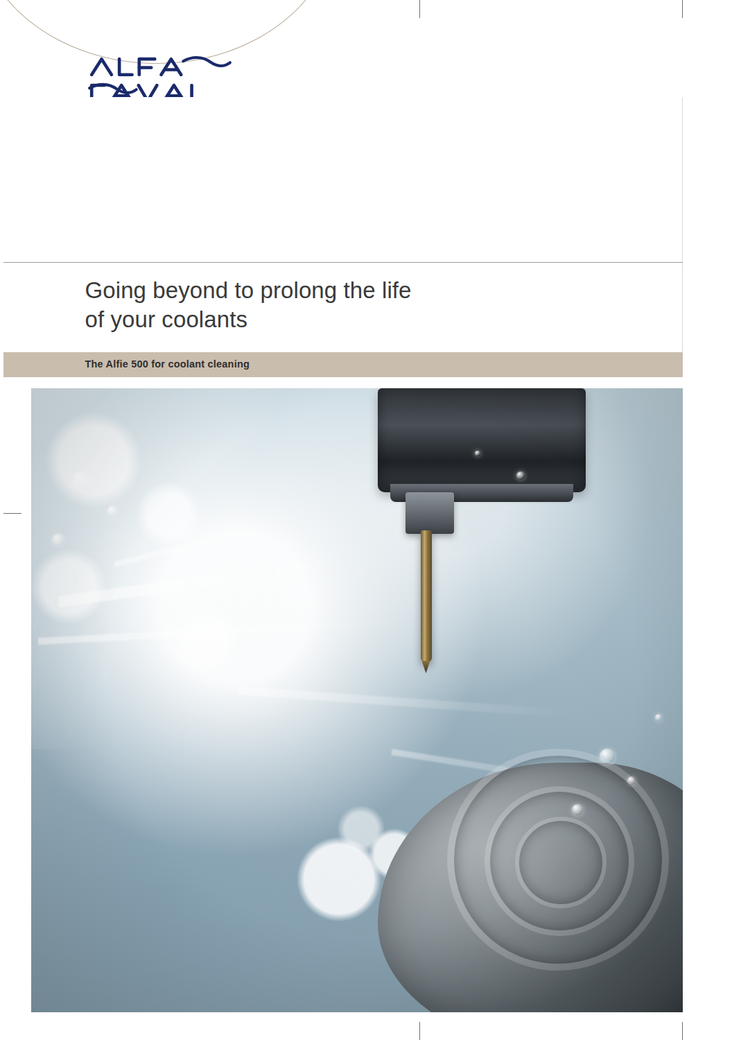Going beyond to prolong the life
of your coolants
The Alfie 500 for coolant cleaning